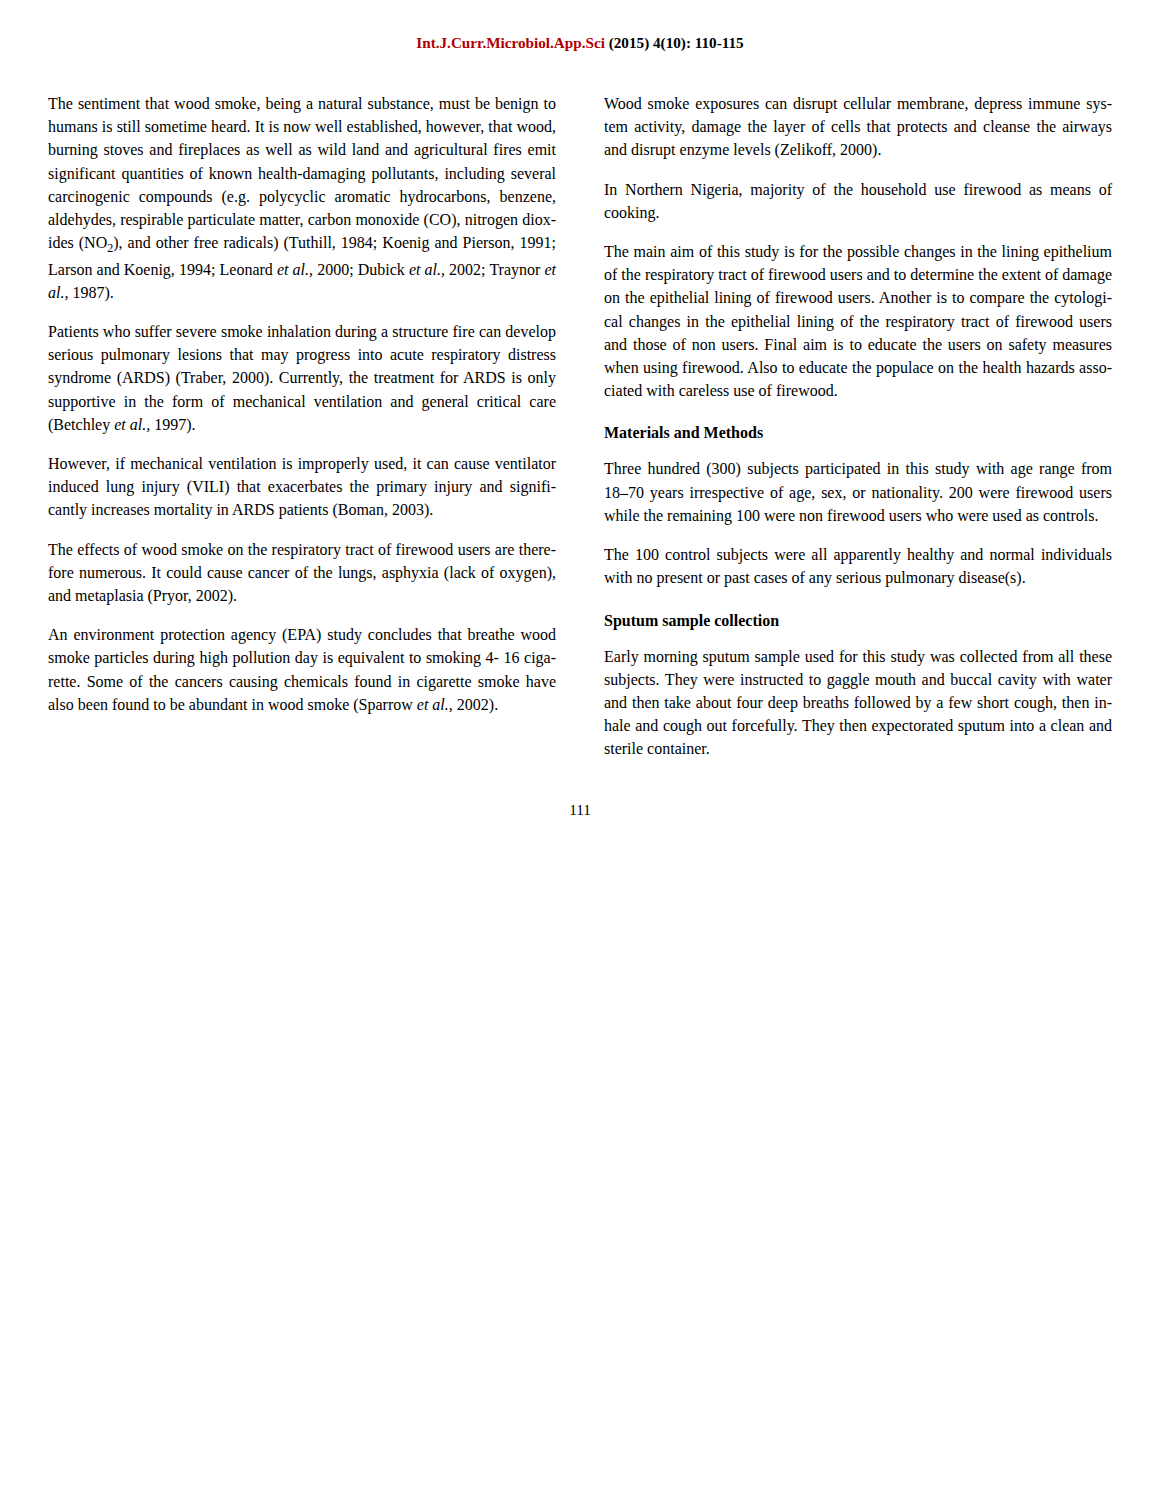Int.J.Curr.Microbiol.App.Sci (2015) 4(10): 110-115
The sentiment that wood smoke, being a natural substance, must be benign to humans is still sometime heard. It is now well established, however, that wood, burning stoves and fireplaces as well as wild land and agricultural fires emit significant quantities of known health-damaging pollutants, including several carcinogenic compounds (e.g. polycyclic aromatic hydrocarbons, benzene, aldehydes, respirable particulate matter, carbon monoxide (CO), nitrogen dioxides (NO2), and other free radicals) (Tuthill, 1984; Koenig and Pierson, 1991; Larson and Koenig, 1994; Leonard et al., 2000; Dubick et al., 2002; Traynor et al., 1987).
Patients who suffer severe smoke inhalation during a structure fire can develop serious pulmonary lesions that may progress into acute respiratory distress syndrome (ARDS) (Traber, 2000). Currently, the treatment for ARDS is only supportive in the form of mechanical ventilation and general critical care (Betchley et al., 1997).
However, if mechanical ventilation is improperly used, it can cause ventilator induced lung injury (VILI) that exacerbates the primary injury and significantly increases mortality in ARDS patients (Boman, 2003).
The effects of wood smoke on the respiratory tract of firewood users are therefore numerous. It could cause cancer of the lungs, asphyxia (lack of oxygen), and metaplasia (Pryor, 2002).
An environment protection agency (EPA) study concludes that breathe wood smoke particles during high pollution day is equivalent to smoking 4- 16 cigarette. Some of the cancers causing chemicals found in cigarette smoke have also been found to be abundant in wood smoke (Sparrow et al., 2002).
Wood smoke exposures can disrupt cellular membrane, depress immune system activity, damage the layer of cells that protects and cleanse the airways and disrupt enzyme levels (Zelikoff, 2000).
In Northern Nigeria, majority of the household use firewood as means of cooking.
The main aim of this study is for the possible changes in the lining epithelium of the respiratory tract of firewood users and to determine the extent of damage on the epithelial lining of firewood users. Another is to compare the cytological changes in the epithelial lining of the respiratory tract of firewood users and those of non users. Final aim is to educate the users on safety measures when using firewood. Also to educate the populace on the health hazards associated with careless use of firewood.
Materials and Methods
Three hundred (300) subjects participated in this study with age range from 18–70 years irrespective of age, sex, or nationality. 200 were firewood users while the remaining 100 were non firewood users who were used as controls.
The 100 control subjects were all apparently healthy and normal individuals with no present or past cases of any serious pulmonary disease(s).
Sputum sample collection
Early morning sputum sample used for this study was collected from all these subjects. They were instructed to gaggle mouth and buccal cavity with water and then take about four deep breaths followed by a few short cough, then inhale and cough out forcefully. They then expectorated sputum into a clean and sterile container.
111